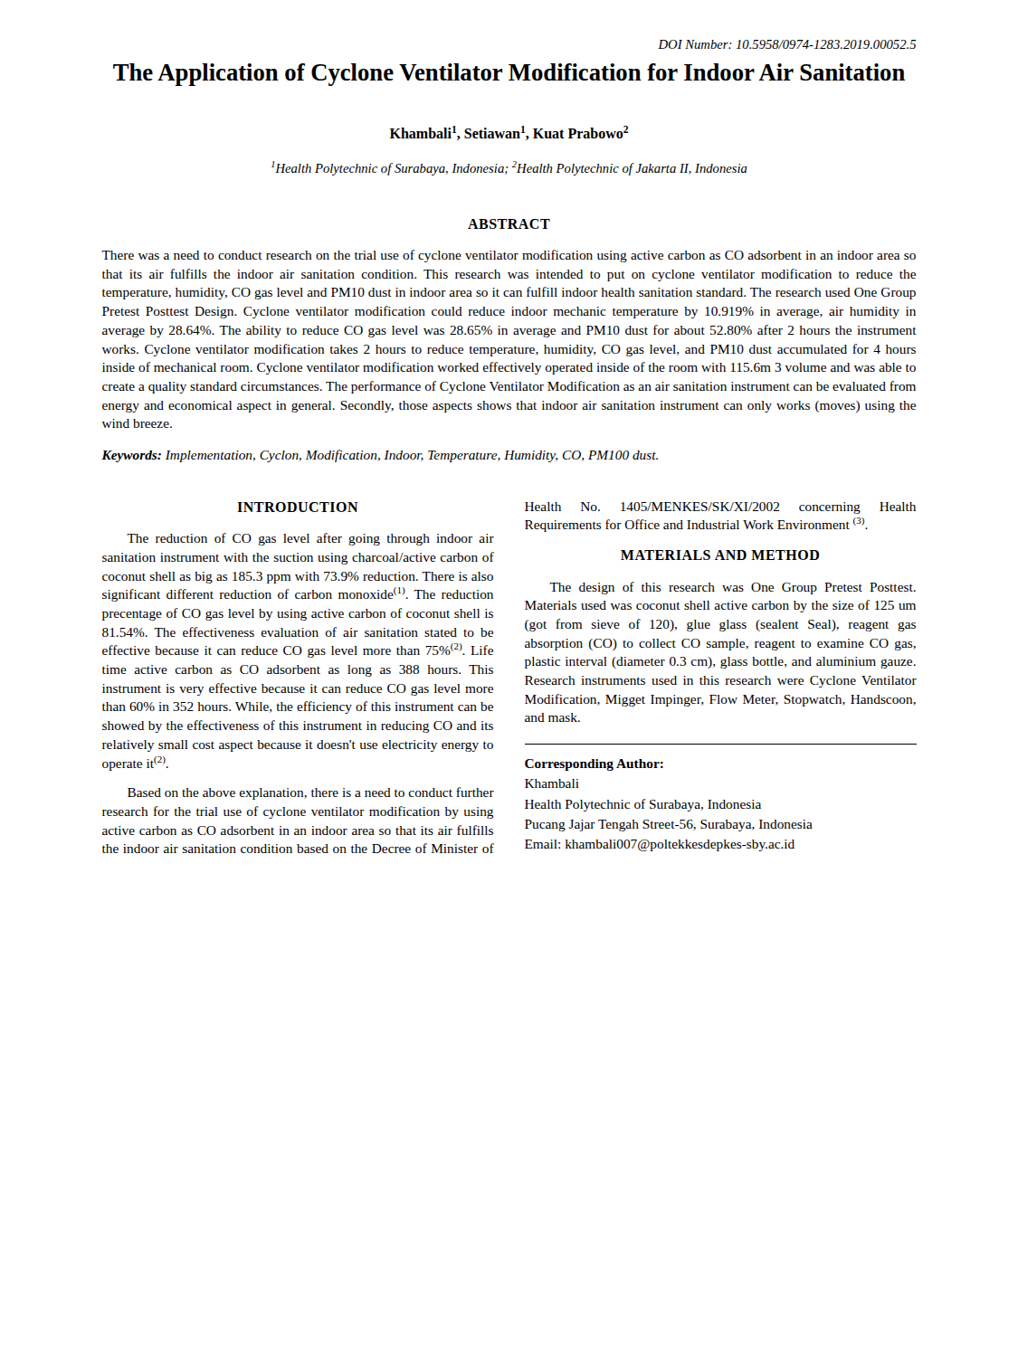DOI Number: 10.5958/0974-1283.2019.00052.5
The Application of Cyclone Ventilator Modification for Indoor Air Sanitation
Khambali1, Setiawan1, Kuat Prabowo2
1Health Polytechnic of Surabaya, Indonesia; 2Health Polytechnic of Jakarta II, Indonesia
ABSTRACT
There was a need to conduct research on the trial use of cyclone ventilator modification using active carbon as CO adsorbent in an indoor area so that its air fulfills the indoor air sanitation condition. This research was intended to put on cyclone ventilator modification to reduce the temperature, humidity, CO gas level and PM10 dust in indoor area so it can fulfill indoor health sanitation standard. The research used One Group Pretest Posttest Design. Cyclone ventilator modification could reduce indoor mechanic temperature by 10.919% in average, air humidity in average by 28.64%. The ability to reduce CO gas level was 28.65% in average and PM10 dust for about 52.80% after 2 hours the instrument works. Cyclone ventilator modification takes 2 hours to reduce temperature, humidity, CO gas level, and PM10 dust accumulated for 4 hours inside of mechanical room. Cyclone ventilator modification worked effectively operated inside of the room with 115.6m 3 volume and was able to create a quality standard circumstances. The performance of Cyclone Ventilator Modification as an air sanitation instrument can be evaluated from energy and economical aspect in general. Secondly, those aspects shows that indoor air sanitation instrument can only works (moves) using the wind breeze.
Keywords: Implementation, Cyclon, Modification, Indoor, Temperature, Humidity, CO, PM100 dust.
INTRODUCTION
The reduction of CO gas level after going through indoor air sanitation instrument with the suction using charcoal/active carbon of coconut shell as big as 185.3 ppm with 73.9% reduction. There is also significant different reduction of carbon monoxide(1). The reduction precentage of CO gas level by using active carbon of coconut shell is 81.54%. The effectiveness evaluation of air sanitation stated to be effective because it can reduce CO gas level more than 75%(2). Life time active carbon as CO adsorbent as long as 388 hours. This instrument is very effective because it can reduce CO gas level more than 60% in 352 hours. While, the efficiency of this instrument can be showed by the effectiveness of this instrument in reducing CO and its relatively small cost aspect because it doesn't use electricity energy to operate it(2).
Based on the above explanation, there is a need to conduct further research for the trial use of cyclone ventilator modification by using active carbon as CO adsorbent in an indoor area so that its air fulfills the indoor air sanitation condition based on the Decree of Minister of Health No. 1405/MENKES/SK/XI/2002 concerning Health Requirements for Office and Industrial Work Environment (3).
MATERIALS AND METHOD
The design of this research was One Group Pretest Posttest. Materials used was coconut shell active carbon by the size of 125 um (got from sieve of 120), glue glass (sealent Seal), reagent gas absorption (CO) to collect CO sample, reagent to examine CO gas, plastic interval (diameter 0.3 cm), glass bottle, and aluminium gauze. Research instruments used in this research were Cyclone Ventilator Modification, Migget Impinger, Flow Meter, Stopwatch, Handscoon, and mask.
Corresponding Author:
Khambali
Health Polytechnic of Surabaya, Indonesia
Pucang Jajar Tengah Street-56, Surabaya, Indonesia
Email: khambali007@poltekkesdepkes-sby.ac.id